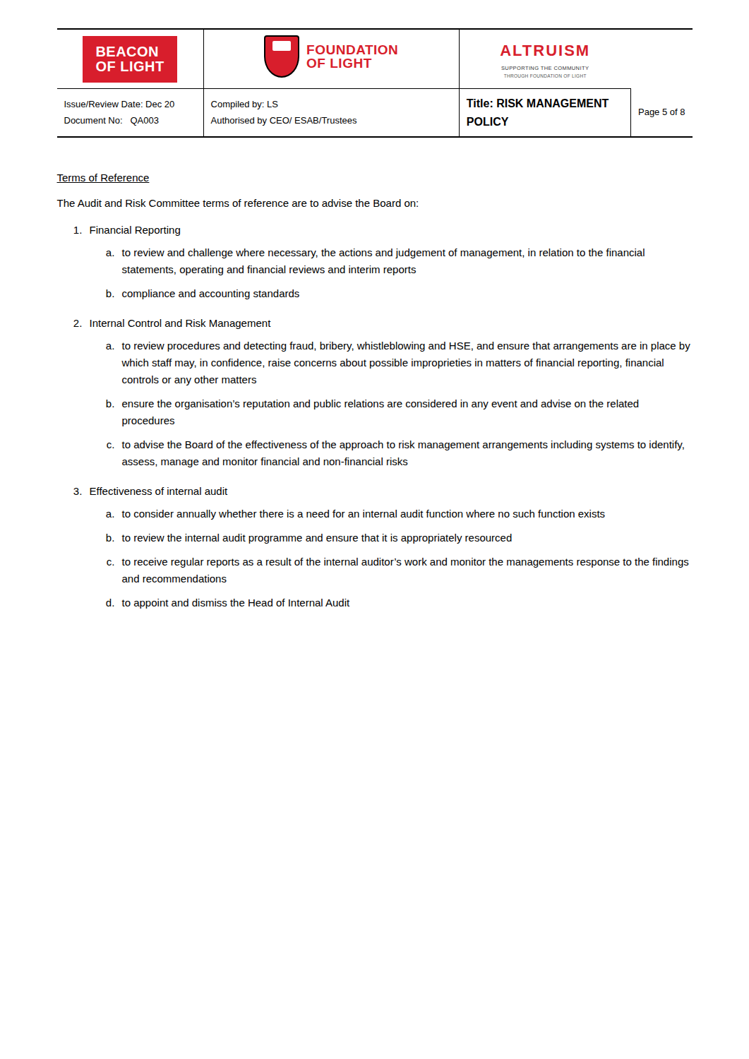| BEACON OF LIGHT | FOUNDATION OF LIGHT | ALTRUISM SUPPORTING THE COMMUNITY THROUGH FOUNDATION OF LIGHT |
| Issue/Review Date: Dec 20 Document No: QA003 | Compiled by: LS Authorised by CEO/ ESAB/Trustees | Title: RISK MANAGEMENT POLICY | Page 5 of 8 |
Terms of Reference
The Audit and Risk Committee terms of reference are to advise the Board on:
Financial Reporting
to review and challenge where necessary, the actions and judgement of management, in relation to the financial statements, operating and financial reviews and interim reports
compliance and accounting standards
Internal Control and Risk Management
to review procedures and detecting fraud, bribery, whistleblowing and HSE, and ensure that arrangements are in place by which staff may, in confidence, raise concerns about possible improprieties in matters of financial reporting, financial controls or any other matters
ensure the organisation’s reputation and public relations are considered in any event and advise on the related procedures
to advise the Board of the effectiveness of the approach to risk management arrangements including systems to identify, assess, manage and monitor financial and non-financial risks
Effectiveness of internal audit
to consider annually whether there is a need for an internal audit function where no such function exists
to review the internal audit programme and ensure that it is appropriately resourced
to receive regular reports as a result of the internal auditor’s work and monitor the managements response to the findings and recommendations
to appoint and dismiss the Head of Internal Audit